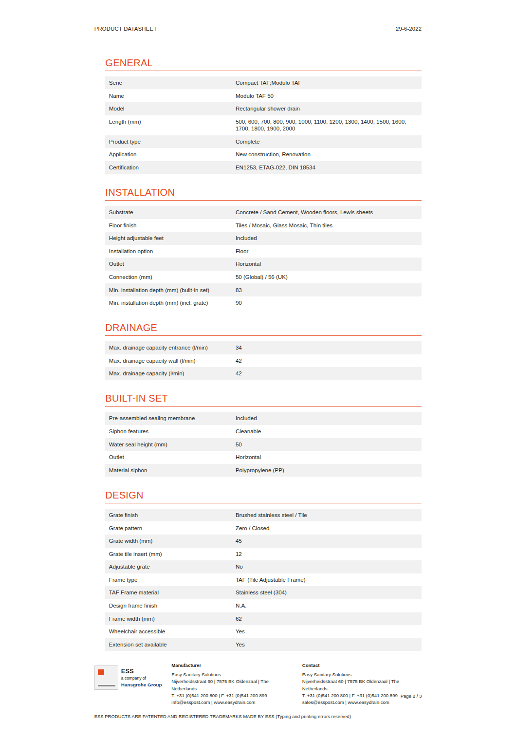PRODUCT DATASHEET 29-6-2022
GENERAL
| Serie | Compact TAF;Modulo TAF |
| Name | Modulo TAF 50 |
| Model | Rectangular shower drain |
| Length (mm) | 500, 600, 700, 800, 900, 1000, 1100, 1200, 1300, 1400, 1500, 1600, 1700, 1800, 1900, 2000 |
| Product type | Complete |
| Application | New construction, Renovation |
| Certification | EN1253, ETAG-022, DIN 18534 |
INSTALLATION
| Substrate | Concrete / Sand Cement, Wooden floors, Lewis sheets |
| Floor finish | Tiles / Mosaic, Glass Mosaic, Thin tiles |
| Height adjustable feet | Included |
| Installation option | Floor |
| Outlet | Horizontal |
| Connection (mm) | 50 (Global) / 56 (UK) |
| Min. installation depth (mm) (built-in set) | 83 |
| Min. installation depth (mm) (incl. grate) | 90 |
DRAINAGE
| Max. drainage capacity entrance (l/min) | 34 |
| Max. drainage capacity wall (l/min) | 42 |
| Max. drainage capacity (l/min) | 42 |
BUILT-IN SET
| Pre-assembled sealing membrane | Included |
| Siphon features | Cleanable |
| Water seal height (mm) | 50 |
| Outlet | Horizontal |
| Material siphon | Polypropylene (PP) |
DESIGN
| Grate finish | Brushed stainless steel / Tile |
| Grate pattern | Zero / Closed |
| Grate width (mm) | 45 |
| Grate tile insert (mm) | 12 |
| Adjustable grate | No |
| Frame type | TAF (Tile Adjustable Frame) |
| TAF Frame material | Stainless steel (304) |
| Design frame finish | N.A. |
| Frame width (mm) | 62 |
| Wheelchair accessible | Yes |
| Extension set available | Yes |
Page 2 / 3
ESS
a company of
Hansgrohe Group
Manufacturer
Easy Sanitary Solutions
Nijverheidsstraat 60 | 7575 BK Oldenzaal | The Netherlands
T. +31 (0)541 200 800 | F. +31 (0)541 200 899
info@esspost.com | www.easydrain.com
Contact
Easy Sanitary Solutions
Nijverheidsstraat 60 | 7575 BK Oldenzaal | The Netherlands
T. +31 (0)541 200 800 | F. +31 (0)541 200 899
sales@esspost.com | www.easydrain.com
ESS PRODUCTS ARE PATENTED AND REGISTERED TRADEMARKS MADE BY ESS (Typing and printing errors reserved)